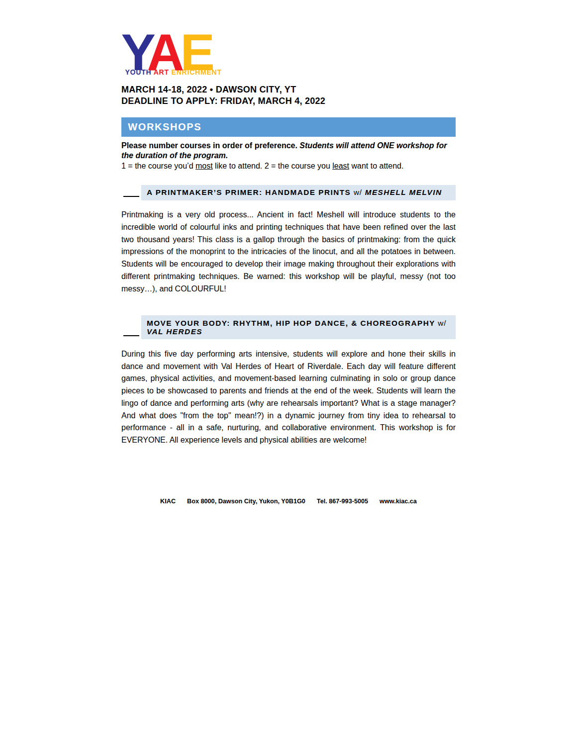YAE
YOUTH ART ENRICHMENT
MARCH 14-18, 2022 • DAWSON CITY, YT
DEADLINE TO APPLY: FRIDAY, MARCH 4, 2022
WORKSHOPS
Please number courses in order of preference. Students will attend ONE workshop for the duration of the program.
1 = the course you’d most like to attend. 2 = the course you least want to attend.
A PRINTMAKER’S PRIMER: HANDMADE PRINTS w/ MESHELL MELVIN
Printmaking is a very old process... Ancient in fact! Meshell will introduce students to the incredible world of colourful inks and printing techniques that have been refined over the last two thousand years! This class is a gallop through the basics of printmaking: from the quick impressions of the monoprint to the intricacies of the linocut, and all the potatoes in between. Students will be encouraged to develop their image making throughout their explorations with different printmaking techniques. Be warned: this workshop will be playful, messy (not too messy…), and COLOURFUL!
MOVE YOUR BODY: RHYTHM, HIP HOP DANCE, & CHOREOGRAPHY w/ VAL HERDES
During this five day performing arts intensive, students will explore and hone their skills in dance and movement with Val Herdes of Heart of Riverdale. Each day will feature different games, physical activities, and movement-based learning culminating in solo or group dance pieces to be showcased to parents and friends at the end of the week. Students will learn the lingo of dance and performing arts (why are rehearsals important? What is a stage manager? And what does "from the top" mean!?) in a dynamic journey from tiny idea to rehearsal to performance - all in a safe, nurturing, and collaborative environment. This workshop is for EVERYONE. All experience levels and physical abilities are welcome!
KIAC Box 8000, Dawson City, Yukon, Y0B1G0 Tel. 867-993-5005 www.kiac.ca